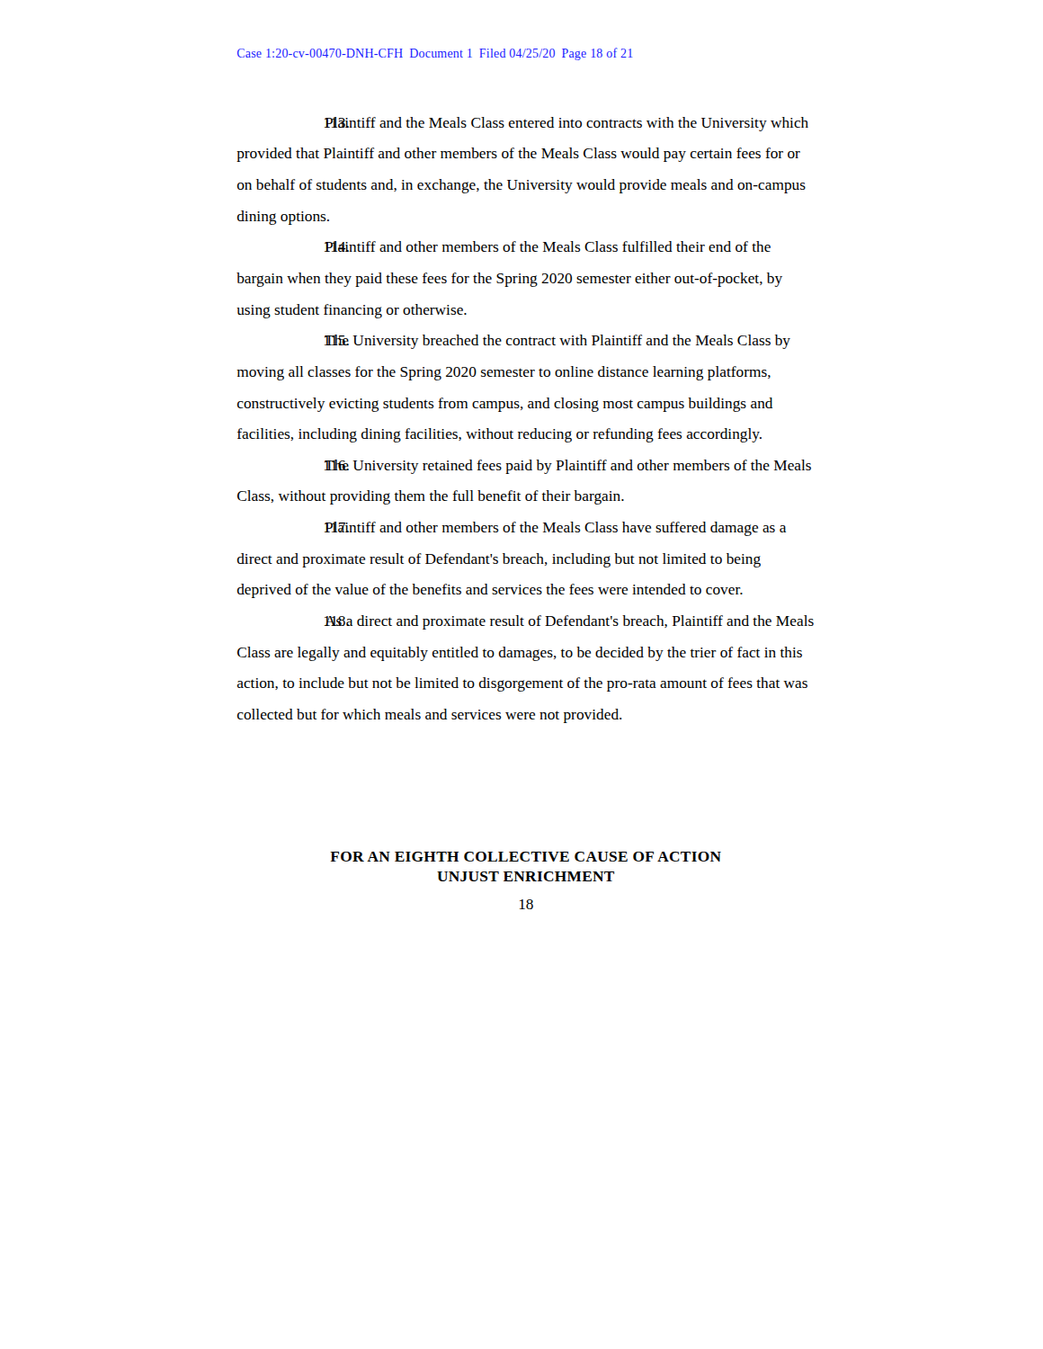Case 1:20-cv-00470-DNH-CFH Document 1 Filed 04/25/20 Page 18 of 21
113. Plaintiff and the Meals Class entered into contracts with the University which provided that Plaintiff and other members of the Meals Class would pay certain fees for or on behalf of students and, in exchange, the University would provide meals and on-campus dining options.
114. Plaintiff and other members of the Meals Class fulfilled their end of the bargain when they paid these fees for the Spring 2020 semester either out-of-pocket, by using student financing or otherwise.
115. The University breached the contract with Plaintiff and the Meals Class by moving all classes for the Spring 2020 semester to online distance learning platforms, constructively evicting students from campus, and closing most campus buildings and facilities, including dining facilities, without reducing or refunding fees accordingly.
116. The University retained fees paid by Plaintiff and other members of the Meals Class, without providing them the full benefit of their bargain.
117. Plaintiff and other members of the Meals Class have suffered damage as a direct and proximate result of Defendant's breach, including but not limited to being deprived of the value of the benefits and services the fees were intended to cover.
118. As a direct and proximate result of Defendant's breach, Plaintiff and the Meals Class are legally and equitably entitled to damages, to be decided by the trier of fact in this action, to include but not be limited to disgorgement of the pro-rata amount of fees that was collected but for which meals and services were not provided.
FOR AN EIGHTH COLLECTIVE CAUSE OF ACTION UNJUST ENRICHMENT
18